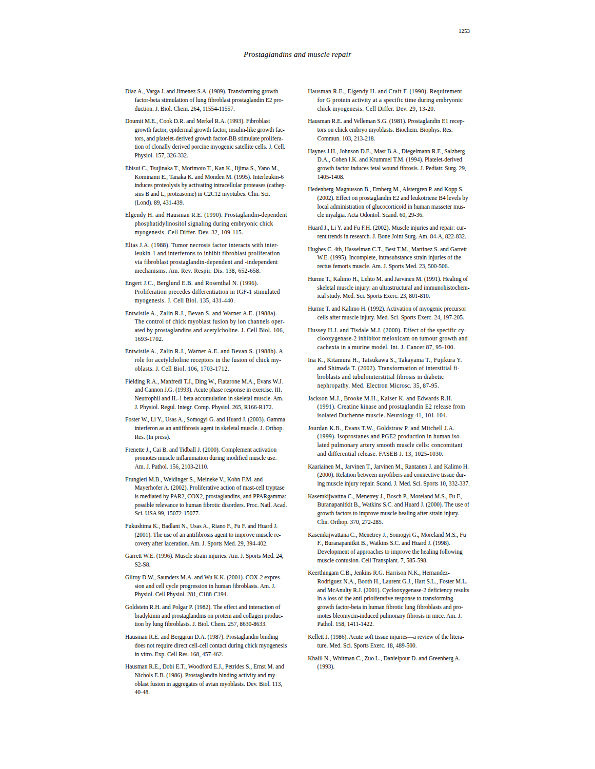1253
Prostaglandins and muscle repair
Diaz A., Varga J. and Jimenez S.A. (1989). Transforming growth factor-beta stimulation of lung fibroblast prostaglandin E2 production. J. Biol. Chem. 264, 11554-11557.
Doumit M.E., Cook D.R. and Merkel R.A. (1993). Fibroblast growth factor, epidermal growth factor, insulin-like growth factors, and platelet-derived growth factor-BB stimulate proliferation of clonally derived porcine myogenic satellite cells. J. Cell. Physiol. 157, 326-332.
Ebisui C., Tsujinaka T., Morimoto T., Kan K., Iijima S., Yano M., Kominami E., Tanaka K. and Monden M. (1995). Interleukin-6 induces proteolysis by activating intracellular proteases (cathepsins B and L, proteasome) in C2C12 myotubes. Clin. Sci. (Lond). 89, 431-439.
Elgendy H. and Hausman R.E. (1990). Prostaglandin-dependent phosphatidylinositol signaling during embryonic chick myogenesis. Cell Differ. Dev. 32, 109-115.
Elias J.A. (1988). Tumor necrosis factor interacts with interleukin-1 and interferons to inhibit fibroblast proliferation via fibroblast prostaglandin-dependent and -independent mechanisms. Am. Rev. Respir. Dis. 138, 652-658.
Engert J.C., Berglund E.B. and Rosenthal N. (1996). Proliferation precedes differentiation in IGF-1 stimulated myogenesis. J. Cell Biol. 135, 431-440.
Entwistle A., Zalin R.J., Bevan S. and Warner A.E. (1988a). The control of chick myoblast fusion by ion channels operated by prostaglandins and acetylcholine. J. Cell Biol. 106, 1693-1702.
Entwistle A., Zalin R.J., Warner A.E. and Bevan S. (1988b). A role for acetylcholine receptors in the fusion of chick myoblasts. J. Cell Biol. 106, 1703-1712.
Fielding R.A., Manfredi T.J., Ding W., Fiatarone M.A., Evans W.J. and Cannon J.G. (1993). Acute phase response in exercise. III. Neutrophil and IL-1 beta accumulation in skeletal muscle. Am. J. Physiol. Regul. Integr. Comp. Physiol. 265, R166-R172.
Foster W., Li Y., Usas A., Somogyi G. and Huard J. (2003). Gamma interferon as an antifibrosis agent in skeletal muscle. J. Orthop. Res. (In press).
Frenette J., Cai B. and Tidball J. (2000). Complement activation promotes muscle inflammation during modified muscle use. Am. J. Pathol. 156, 2103-2110.
Frungieri M.B., Weidinger S., Meineke V., Kohn F.M. and Mayerhofer A. (2002). Proliferative action of mast-cell tryptase is mediated by PAR2, COX2, prostaglandins, and PPARgamma: possible relevance to human fibrotic disorders. Proc. Natl. Acad. Sci. USA 99, 15072-15077.
Fukushima K., Badlani N., Usas A., Riano F., Fu F. and Huard J. (2001). The use of an antifibrosis agent to improve muscle recovery after laceration. Am. J. Sports Med. 29, 394-402.
Garrett W.E. (1996). Muscle strain injuries. Am. J. Sports Med. 24, S2-S8.
Gilroy D.W., Saunders M.A. and Wu K.K. (2001). COX-2 expression and cell cycle progression in human fibroblasts. Am. J. Physiol. Cell Physiol. 281, C188-C194.
Goldstein R.H. and Polgar P. (1982). The effect and interaction of bradykinin and prostaglandins on protein and collagen production by lung fibroblasts. J. Biol. Chem. 257, 8630-8633.
Hausman R.E. and Berggrun D.A. (1987). Prostaglandin binding does not require direct cell-cell contact during chick myogenesis in vitro. Exp. Cell Res. 168, 457-462.
Hausman R.E., Dobi E.T., Woodford E.J., Petrides S., Ernst M. and Nichols E.B. (1986). Prostaglandin binding activity and myoblast fusion in aggregates of avian myoblasts. Dev. Biol. 113, 40-48.
Hausman R.E., Elgendy H. and Craft F. (1990). Requirement for G protein activity at a specific time during embryonic chick myogenesis. Cell Differ. Dev. 29, 13-20.
Hausman R.E. and Velleman S.G. (1981). Prostaglandin E1 receptors on chick embryo myoblasts. Biochem. Biophys. Res. Commun. 103, 213-218.
Haynes J.H., Johnson D.E., Mast B.A., Diegelmann R.F., Salzberg D.A., Cohen I.K. and Krummel T.M. (1994). Platelet-derived growth factor induces fetal wound fibrosis. J. Pediatr. Surg. 29, 1405-1408.
Hedenberg-Magnusson B., Ernberg M., Alstergren P. and Kopp S. (2002). Effect on prostaglandin E2 and leukotriene B4 levels by local administration of glucocorticoid in human masseter muscle myalgia. Acta Odontol. Scand. 60, 29-36.
Huard J., Li Y. and Fu F.H. (2002). Muscle injuries and repair: current trends in research. J. Bone Joint Surg. Am. 84-A, 822-832.
Hughes C. 4th, Hasselman C.T., Best T.M., Martinez S. and Garrett W.E. (1995). Incomplete, intrasubstance strain injuries of the rectus femoris muscle. Am. J. Sports Med. 23, 500-506.
Hurme T., Kalimo H., Lehto M. and Jarvinen M. (1991). Healing of skeletal muscle injury: an ultrastructural and immunohistochemical study. Med. Sci. Sports Exerc. 23, 801-810.
Hurme T. and Kalimo H. (1992). Activation of myogenic precursor cells after muscle injury. Med. Sci. Sports Exerc. 24, 197-205.
Hussey H.J. and Tisdale M.J. (2000). Effect of the specific cyclooxygenase-2 inhibitor meloxicam on tumour growth and cachexia in a murine model. Int. J. Cancer 87, 95-100.
Ina K., Kitamura H., Tatsukawa S., Takayama T., Fujikura Y. and Shimada T. (2002). Transformation of interstitial fibroblasts and tubulointerstitial fibrosis in diabetic nephropathy. Med. Electron Microsc. 35, 87-95.
Jackson M.J., Brooke M.H., Kaiser K. and Edwards R.H. (1991). Creatine kinase and prostaglandin E2 release from isolated Duchenne muscle. Neurology 41, 101-104.
Jourdan K.B., Evans T.W., Goldstraw P. and Mitchell J.A.(1999). Isoprostanes and PGE2 production in human isolated pulmonary artery smooth muscle cells: concomitant and differential release. FASEB J. 13, 1025-1030.
Kaariainen M., Jarvinen T., Jarvinen M., Rantanen J. and Kalimo H. (2000). Relation between myofibers and connective tissue during muscle injury repair. Scand. J. Med. Sci. Sports 10, 332-337.
Kasemkijwattna C., Menetrey J., Bosch P., Moreland M.S., Fu F., Buranapanitkit B., Watkins S.C. and Huard J. (2000). The use of growth factors to improve muscle healing after strain injury. Clin. Orthop. 370, 272-285.
Kasemkijwattana C., Menetrey J., Somogyi G., Moreland M.S., Fu F., Buranapanitkit B., Watkins S.C. and Huard J. (1998). Development of approaches to improve the healing following muscle contusion. Cell Transplant. 7, 585-598.
Keerthingam C.B., Jenkins R.G. Harrison N.K., Hernandez-Rodriguez N.A., Booth H., Laurent G.J., Hart S.L., Foster M.L. and McAnulty R.J. (2001). Cyclooxygenase-2 deficiency results in a loss of the anti-prloiferative response to transforming growth factor-beta in human fibrotic lung fibroblasts and promotes bleomycin-induced pulmonary fibrosis in mice. Am. J. Pathol. 158, 1411-1422.
Kellett J. (1986). Acute soft tissue injuries—a review of the literature. Med. Sci. Sports Exerc. 18, 489-500.
Khalil N., Whitman C., Zuo L., Danielpour D. and Greenberg A. (1993).